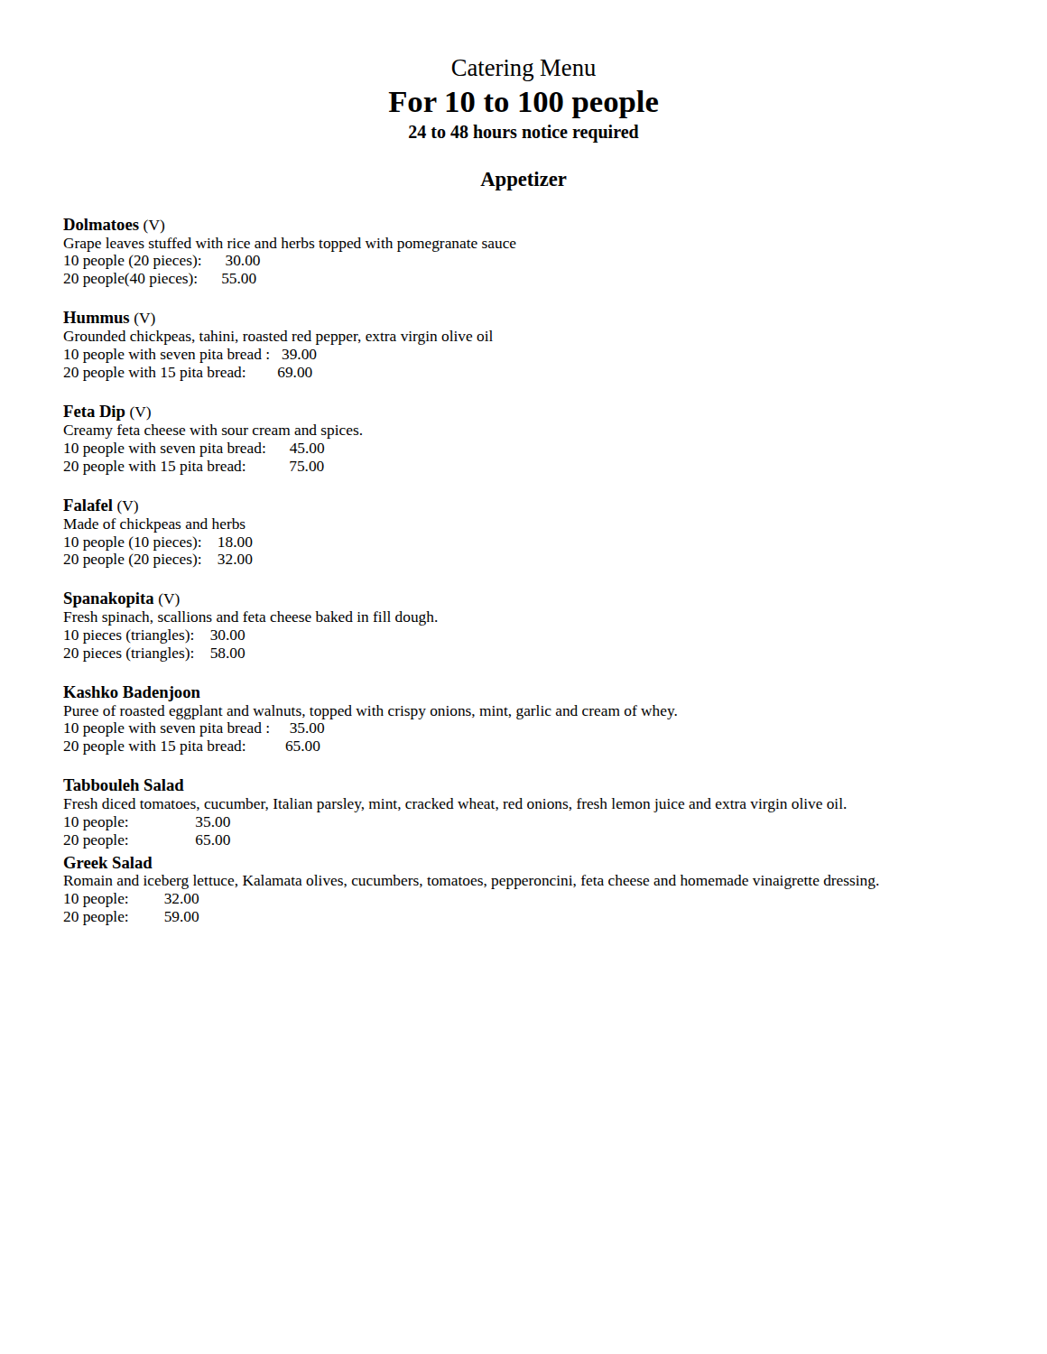Catering Menu
For 10 to 100 people
24 to 48 hours notice required
Appetizer
Dolmatoes (V)
Grape leaves stuffed with rice and herbs topped with pomegranate sauce
10 people (20 pieces): 30.00
20 people(40 pieces): 55.00
Hummus (V)
Grounded chickpeas, tahini, roasted red pepper, extra virgin olive oil
10 people with seven pita bread : 39.00
20 people with 15 pita bread: 69.00
Feta Dip (V)
Creamy feta cheese with sour cream and spices.
10 people with seven pita bread: 45.00
20 people with 15 pita bread: 75.00
Falafel (V)
Made of chickpeas and herbs
10 people (10 pieces): 18.00
20 people (20 pieces): 32.00
Spanakopita (V)
Fresh spinach, scallions and feta cheese baked in fill dough.
10 pieces (triangles): 30.00
20 pieces (triangles): 58.00
Kashko Badenjoon
Puree of roasted eggplant and walnuts, topped with crispy onions, mint, garlic and cream of whey.
10 people with seven pita bread : 35.00
20 people with 15 pita bread: 65.00
Tabbouleh Salad
Fresh diced tomatoes, cucumber, Italian parsley, mint, cracked wheat, red onions, fresh lemon juice and extra virgin olive oil.
10 people: 35.00
20 people: 65.00
Greek Salad
Romain and iceberg lettuce, Kalamata olives, cucumbers, tomatoes, pepperoncini, feta cheese and homemade vinaigrette dressing.
10 people: 32.00
20 people: 59.00